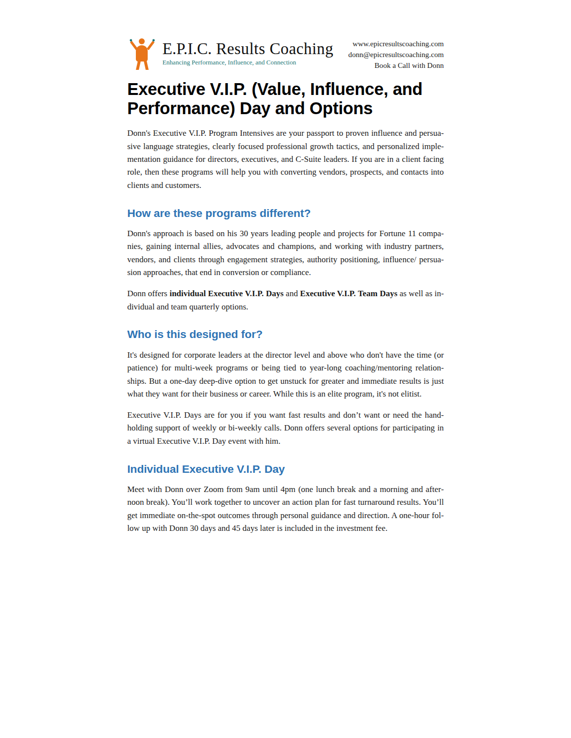E.P.I.C. Results Coaching
Enhancing Performance, Influence, and Connection
www.epicresultscoaching.com
donn@epicresultscoaching.com
Book a Call with Donn
Executive V.I.P. (Value, Influence, and Performance) Day and Options
Donn's Executive V.I.P. Program Intensives are your passport to proven influence and persuasive language strategies, clearly focused professional growth tactics, and personalized implementation guidance for directors, executives, and C-Suite leaders. If you are in a client facing role, then these programs will help you with converting vendors, prospects, and contacts into clients and customers.
How are these programs different?
Donn's approach is based on his 30 years leading people and projects for Fortune 11 companies, gaining internal allies, advocates and champions, and working with industry partners, vendors, and clients through engagement strategies, authority positioning, influence/ persuasion approaches, that end in conversion or compliance.
Donn offers individual Executive V.I.P. Days and Executive V.I.P. Team Days as well as individual and team quarterly options.
Who is this designed for?
It's designed for corporate leaders at the director level and above who don't have the time (or patience) for multi-week programs or being tied to year-long coaching/mentoring relationships. But a one-day deep-dive option to get unstuck for greater and immediate results is just what they want for their business or career. While this is an elite program, it's not elitist.
Executive V.I.P. Days are for you if you want fast results and don’t want or need the handholding support of weekly or bi-weekly calls. Donn offers several options for participating in a virtual Executive V.I.P. Day event with him.
Individual Executive V.I.P. Day
Meet with Donn over Zoom from 9am until 4pm (one lunch break and a morning and afternoon break). You’ll work together to uncover an action plan for fast turnaround results. You’ll get immediate on-the-spot outcomes through personal guidance and direction. A one-hour follow up with Donn 30 days and 45 days later is included in the investment fee.